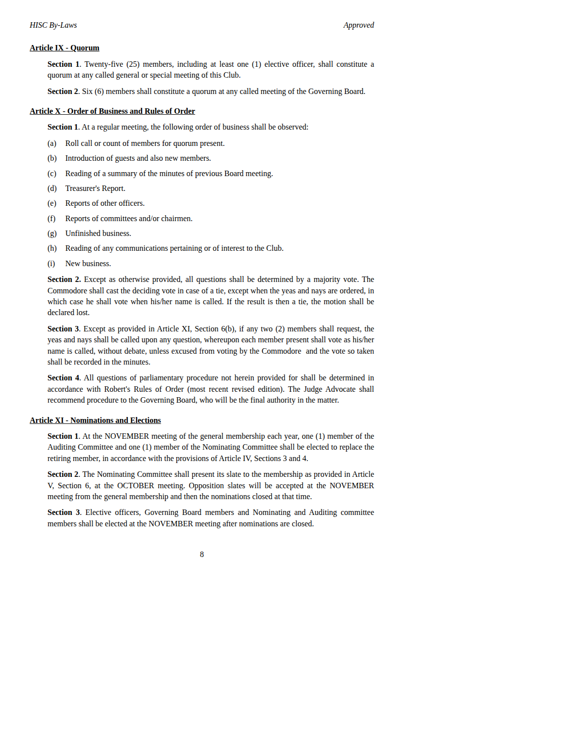HISC By-Laws Approved
Article IX - Quorum
Section 1. Twenty-five (25) members, including at least one (1) elective officer, shall constitute a quorum at any called general or special meeting of this Club.
Section 2. Six (6) members shall constitute a quorum at any called meeting of the Governing Board.
Article X - Order of Business and Rules of Order
Section 1. At a regular meeting, the following order of business shall be observed:
Roll call or count of members for quorum present.
Introduction of guests and also new members.
Reading of a summary of the minutes of previous Board meeting.
Treasurer's Report.
Reports of other officers.
Reports of committees and/or chairmen.
Unfinished business.
Reading of any communications pertaining or of interest to the Club.
New business.
Section 2. Except as otherwise provided, all questions shall be determined by a majority vote. The Commodore shall cast the deciding vote in case of a tie, except when the yeas and nays are ordered, in which case he shall vote when his/her name is called. If the result is then a tie, the motion shall be declared lost.
Section 3. Except as provided in Article XI, Section 6(b), if any two (2) members shall request, the yeas and nays shall be called upon any question, whereupon each member present shall vote as his/her name is called, without debate, unless excused from voting by the Commodore and the vote so taken shall be recorded in the minutes.
Section 4. All questions of parliamentary procedure not herein provided for shall be determined in accordance with Robert's Rules of Order (most recent revised edition). The Judge Advocate shall recommend procedure to the Governing Board, who will be the final authority in the matter.
Article XI - Nominations and Elections
Section 1. At the NOVEMBER meeting of the general membership each year, one (1) member of the Auditing Committee and one (1) member of the Nominating Committee shall be elected to replace the retiring member, in accordance with the provisions of Article IV, Sections 3 and 4.
Section 2. The Nominating Committee shall present its slate to the membership as provided in Article V, Section 6, at the OCTOBER meeting. Opposition slates will be accepted at the NOVEMBER meeting from the general membership and then the nominations closed at that time.
Section 3. Elective officers, Governing Board members and Nominating and Auditing committee members shall be elected at the NOVEMBER meeting after nominations are closed.
8